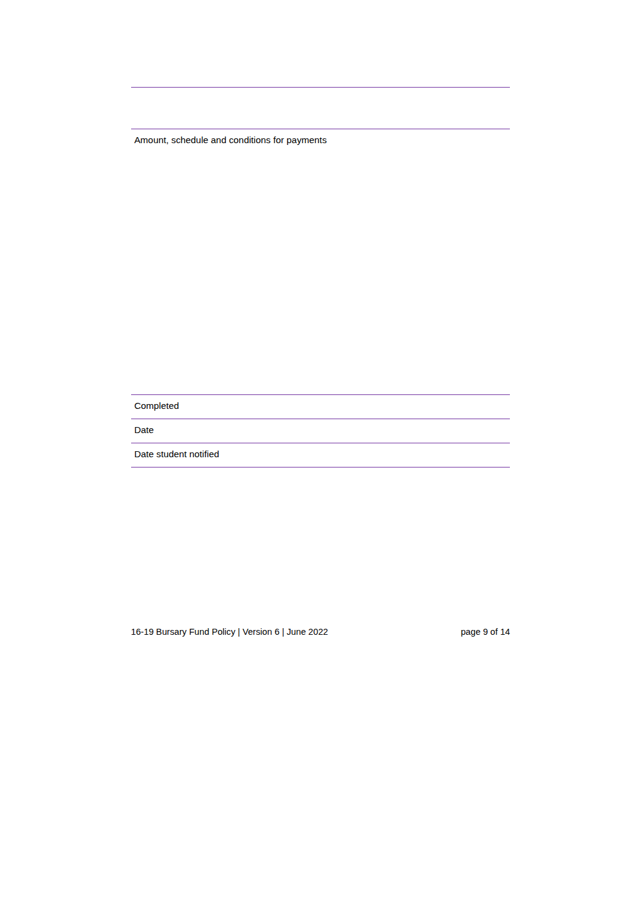| Amount, schedule and conditions for payments |
| Completed |
| Date |
| Date student notified |
16-19 Bursary Fund Policy | Version 6 | June 2022
page 9 of 14